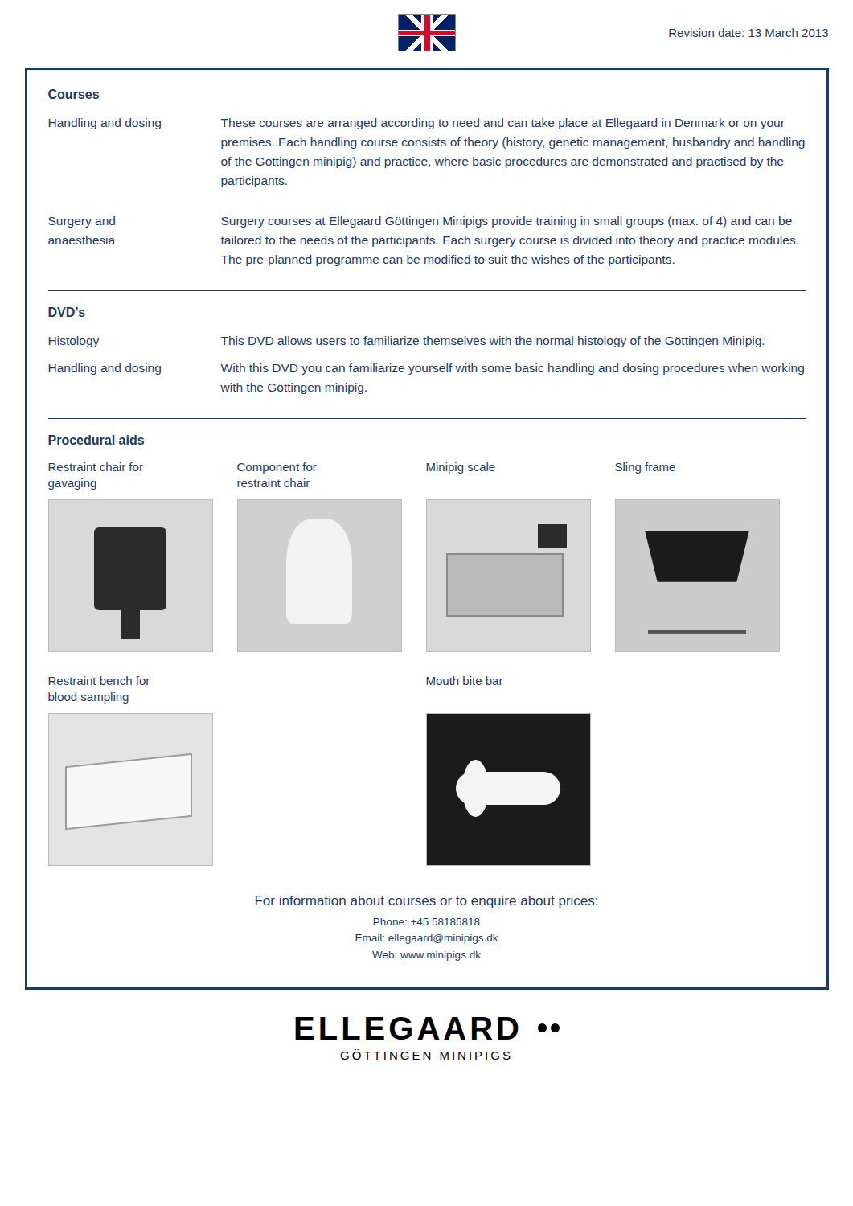Revision date: 13 March 2013
Courses
Handling and dosing
These courses are arranged according to need and can take place at Ellegaard in Denmark or on your premises. Each handling course consists of theory (history, genetic management, husbandry and handling of the Göttingen minipig) and practice, where basic procedures are demonstrated and practised by the participants.
Surgery and
anaesthesia
Surgery courses at Ellegaard Göttingen Minipigs provide training in small groups (max. of 4) and can be tailored to the needs of the participants. Each surgery course is divided into theory and practice modules. The pre-planned programme can be modified to suit the wishes of the participants.
DVD’s
Histology
This DVD allows users to familiarize themselves with the normal histology of the Göttingen Minipig.
Handling and dosing
With this DVD you can familiarize yourself with some basic handling and dosing procedures when working with the Göttingen minipig.
Procedural aids
Restraint chair for
gavaging
Component for
restraint chair
Minipig scale
Sling frame
Restraint bench for
blood sampling
Mouth bite bar
For information about courses or to enquire about prices:
Phone: +45 58185818
Email: ellegaard@minipigs.dk
Web: www.minipigs.dk
ELLEGAARD
GÖTTINGEN MINIPIGS